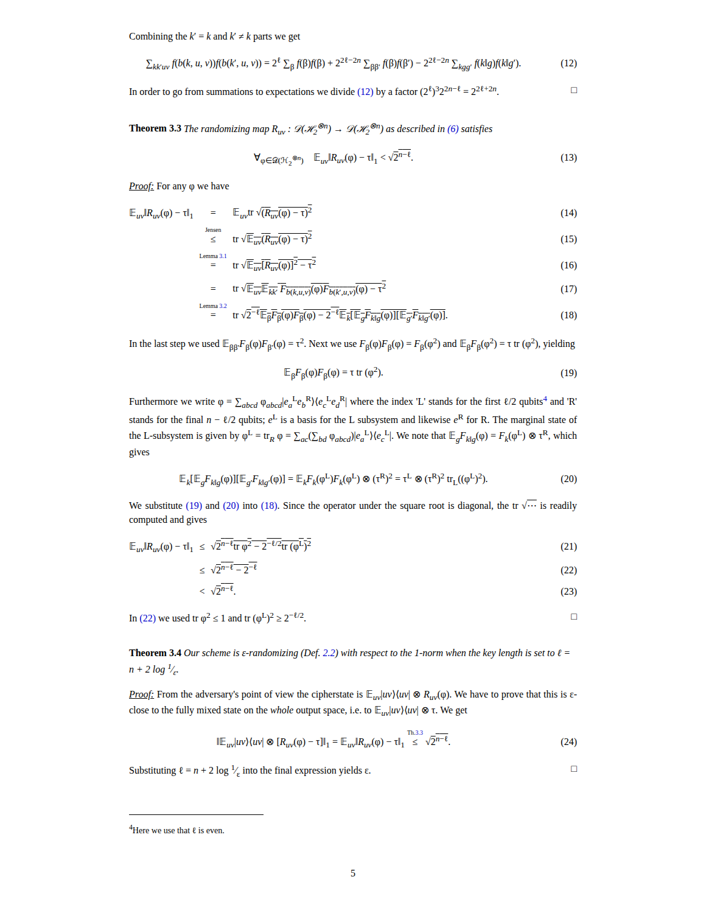Combining the k′ = k and k′ ≠ k parts we get
∑kk′uv f(b(k, u, v))f(b(k′, u, v)) = 2ℓ ∑β f(β)f(β) + 22ℓ−2n ∑ββ′ f(β)f(β′) − 22ℓ−2n ∑kgg′ f(k‖g)f(k‖g′).
(12)
In order to go from summations to expectations we divide (12) by a factor (2ℓ)322n−ℓ = 22ℓ+2n. □
Theorem 3.3 The randomizing map Ruv : 𝒟(ℋ2⊗n) → 𝒟(ℋ2⊗n) as described in (6) satisfies
∀φ∈𝒟(ℋ2⊗n) 𝔼uv‖Ruv(φ) − τ‖1 < √2n−ℓ.
(13)
Proof: For any φ we have
𝔼uv‖Ruv(φ) − τ‖1
=
𝔼uvtr √(Ruv(φ) − τ)2
(14)
Jensen≤
tr √𝔼uv(Ruv(φ) − τ)2
(15)
Lemma 3.1=
tr √𝔼uv[Ruv(φ)]2 − τ2
(16)
=
tr √𝔼uv𝔼kk′ Fb(k,u,v)(φ)Fb(k′,u,v)(φ) − τ2
(17)
Lemma 3.2=
tr √2−ℓ𝔼βFβ(φ)Fβ(φ) − 2−ℓ𝔼k[𝔼gFk‖g(φ)][𝔼g′Fk‖g′(φ)].
(18)
In the last step we used 𝔼ββ′Fβ(φ)Fβ′(φ) = τ2. Next we use Fβ(φ)Fβ(φ) = Fβ(φ2) and 𝔼βFβ(φ2) = τ tr (φ2), yielding
𝔼βFβ(φ)Fβ(φ) = τ tr (φ2).
(19)
Furthermore we write φ = ∑abcd φabcd|eaLebR⟩⟨ecLedR| where the index 'L' stands for the first ℓ/2 qubits4 and 'R' stands for the final n − ℓ/2 qubits; eL is a basis for the L subsystem and likewise eR for R. The marginal state of the L-subsystem is given by φL = trR φ = ∑ac(∑bd φabcd)|eaL⟩⟨ecL|. We note that 𝔼gFk‖g(φ) = Fk(φL) ⊗ τR, which gives
𝔼k[𝔼gFk‖g(φ)][𝔼g′Fk‖g′(φ)] = 𝔼kFk(φL)Fk(φL) ⊗ (τR)2 = τL ⊗ (τR)2 trL((φL)2).
(20)
We substitute (19) and (20) into (18). Since the operator under the square root is diagonal, the tr √⋯ is readily computed and gives
𝔼uv‖Ruv(φ) − τ‖1
≤
√2n−ℓtr φ2 − 2−ℓ/2tr (φL)2
(21)
≤
√2n−ℓ − 2−ℓ
(22)
<
√2n−ℓ.
(23)
In (22) we used tr φ2 ≤ 1 and tr (φL)2 ≥ 2−ℓ/2. □
Theorem 3.4 Our scheme is ε-randomizing (Def. 2.2) with respect to the 1-norm when the key length is set to ℓ = n + 2 log 1⁄ε.
Proof: From the adversary's point of view the cipherstate is 𝔼uv|uv⟩⟨uv| ⊗ Ruv(φ). We have to prove that this is ε-close to the fully mixed state on the whole output space, i.e. to 𝔼uv|uv⟩⟨uv| ⊗ τ. We get
‖𝔼uv|uv⟩⟨uv| ⊗ [Ruv(φ) − τ]‖1 = 𝔼uv‖Ruv(φ) − τ‖1 Th.3.3≤ √2n−ℓ.
(24)
Substituting ℓ = n + 2 log 1⁄ε into the final expression yields ε. □
4Here we use that ℓ is even.
5